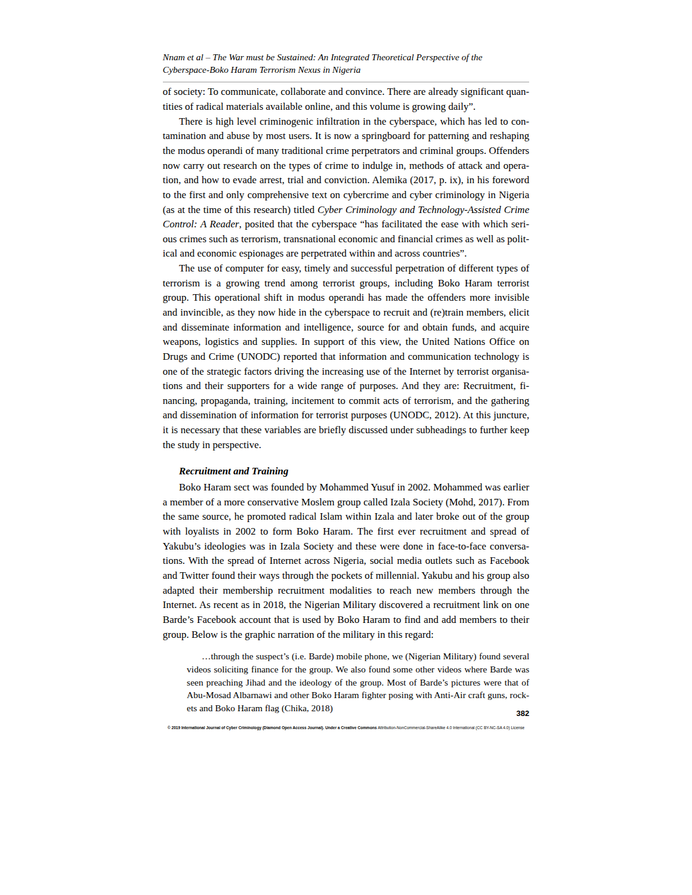Nnam et al – The War must be Sustained: An Integrated Theoretical Perspective of the Cyberspace-Boko Haram Terrorism Nexus in Nigeria
of society: To communicate, collaborate and convince. There are already significant quantities of radical materials available online, and this volume is growing daily”.
There is high level criminogenic infiltration in the cyberspace, which has led to contamination and abuse by most users. It is now a springboard for patterning and reshaping the modus operandi of many traditional crime perpetrators and criminal groups. Offenders now carry out research on the types of crime to indulge in, methods of attack and operation, and how to evade arrest, trial and conviction. Alemika (2017, p. ix), in his foreword to the first and only comprehensive text on cybercrime and cyber criminology in Nigeria (as at the time of this research) titled Cyber Criminology and Technology-Assisted Crime Control: A Reader, posited that the cyberspace “has facilitated the ease with which serious crimes such as terrorism, transnational economic and financial crimes as well as political and economic espionages are perpetrated within and across countries”.
The use of computer for easy, timely and successful perpetration of different types of terrorism is a growing trend among terrorist groups, including Boko Haram terrorist group. This operational shift in modus operandi has made the offenders more invisible and invincible, as they now hide in the cyberspace to recruit and (re)train members, elicit and disseminate information and intelligence, source for and obtain funds, and acquire weapons, logistics and supplies. In support of this view, the United Nations Office on Drugs and Crime (UNODC) reported that information and communication technology is one of the strategic factors driving the increasing use of the Internet by terrorist organisations and their supporters for a wide range of purposes. And they are: Recruitment, financing, propaganda, training, incitement to commit acts of terrorism, and the gathering and dissemination of information for terrorist purposes (UNODC, 2012). At this juncture, it is necessary that these variables are briefly discussed under subheadings to further keep the study in perspective.
Recruitment and Training
Boko Haram sect was founded by Mohammed Yusuf in 2002. Mohammed was earlier a member of a more conservative Moslem group called Izala Society (Mohd, 2017). From the same source, he promoted radical Islam within Izala and later broke out of the group with loyalists in 2002 to form Boko Haram. The first ever recruitment and spread of Yakubu’s ideologies was in Izala Society and these were done in face-to-face conversations. With the spread of Internet across Nigeria, social media outlets such as Facebook and Twitter found their ways through the pockets of millennial. Yakubu and his group also adapted their membership recruitment modalities to reach new members through the Internet. As recent as in 2018, the Nigerian Military discovered a recruitment link on one Barde’s Facebook account that is used by Boko Haram to find and add members to their group. Below is the graphic narration of the military in this regard:
…through the suspect’s (i.e. Barde) mobile phone, we (Nigerian Military) found several videos soliciting finance for the group. We also found some other videos where Barde was seen preaching Jihad and the ideology of the group. Most of Barde’s pictures were that of Abu-Mosad Albarnawi and other Boko Haram fighter posing with Anti-Air craft guns, rockets and Boko Haram flag (Chika, 2018)
382
© 2019 International Journal of Cyber Criminology (Diamond Open Access Journal). Under a Creative Commons Attribution-NonCommercial-ShareAlike 4.0 International (CC BY-NC-SA 4.0) License